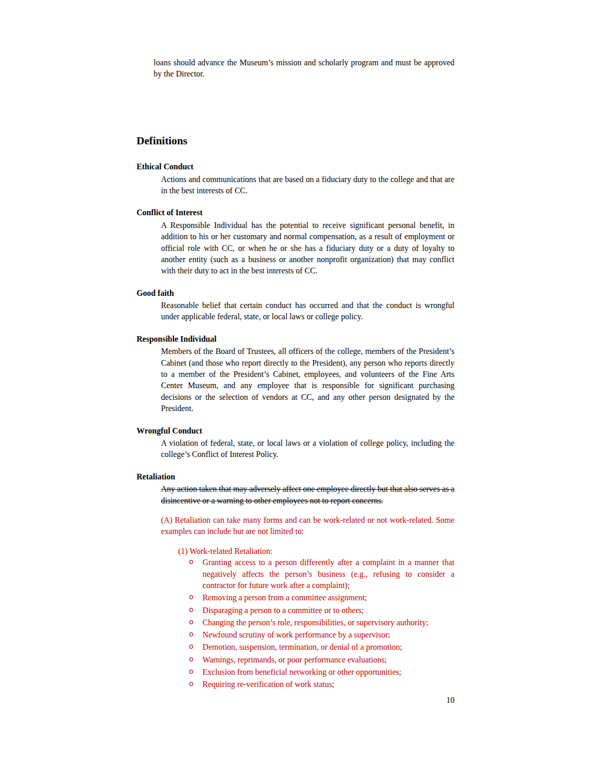loans should advance the Museum’s mission and scholarly program and must be approved by the Director.
Definitions
Ethical Conduct
Actions and communications that are based on a fiduciary duty to the college and that are in the best interests of CC.
Conflict of Interest
A Responsible Individual has the potential to receive significant personal benefit, in addition to his or her customary and normal compensation, as a result of employment or official role with CC, or when he or she has a fiduciary duty or a duty of loyalty to another entity (such as a business or another nonprofit organization) that may conflict with their duty to act in the best interests of CC.
Good faith
Reasonable belief that certain conduct has occurred and that the conduct is wrongful under applicable federal, state, or local laws or college policy.
Responsible Individual
Members of the Board of Trustees, all officers of the college, members of the President’s Cabinet (and those who report directly to the President), any person who reports directly to a member of the President’s Cabinet, employees, and volunteers of the Fine Arts Center Museum, and any employee that is responsible for significant purchasing decisions or the selection of vendors at CC, and any other person designated by the President.
Wrongful Conduct
A violation of federal, state, or local laws or a violation of college policy, including the college’s Conflict of Interest Policy.
Retaliation
Any action taken that may adversely affect one employee directly but that also serves as a disincentive or a warning to other employees not to report concerns.
(A) Retaliation can take many forms and can be work-related or not work-related. Some examples can include but are not limited to:
(1) Work-related Retaliation:
Granting access to a person differently after a complaint in a manner that negatively affects the person’s business (e.g., refusing to consider a contractor for future work after a complaint);
Removing a person from a committee assignment;
Disparaging a person to a committee or to others;
Changing the person’s role, responsibilities, or supervisory authority;
Newfound scrutiny of work performance by a supervisor;
Demotion, suspension, termination, or denial of a promotion;
Warnings, reprimands, or poor performance evaluations;
Exclusion from beneficial networking or other opportunities;
Requiring re-verification of work status;
10